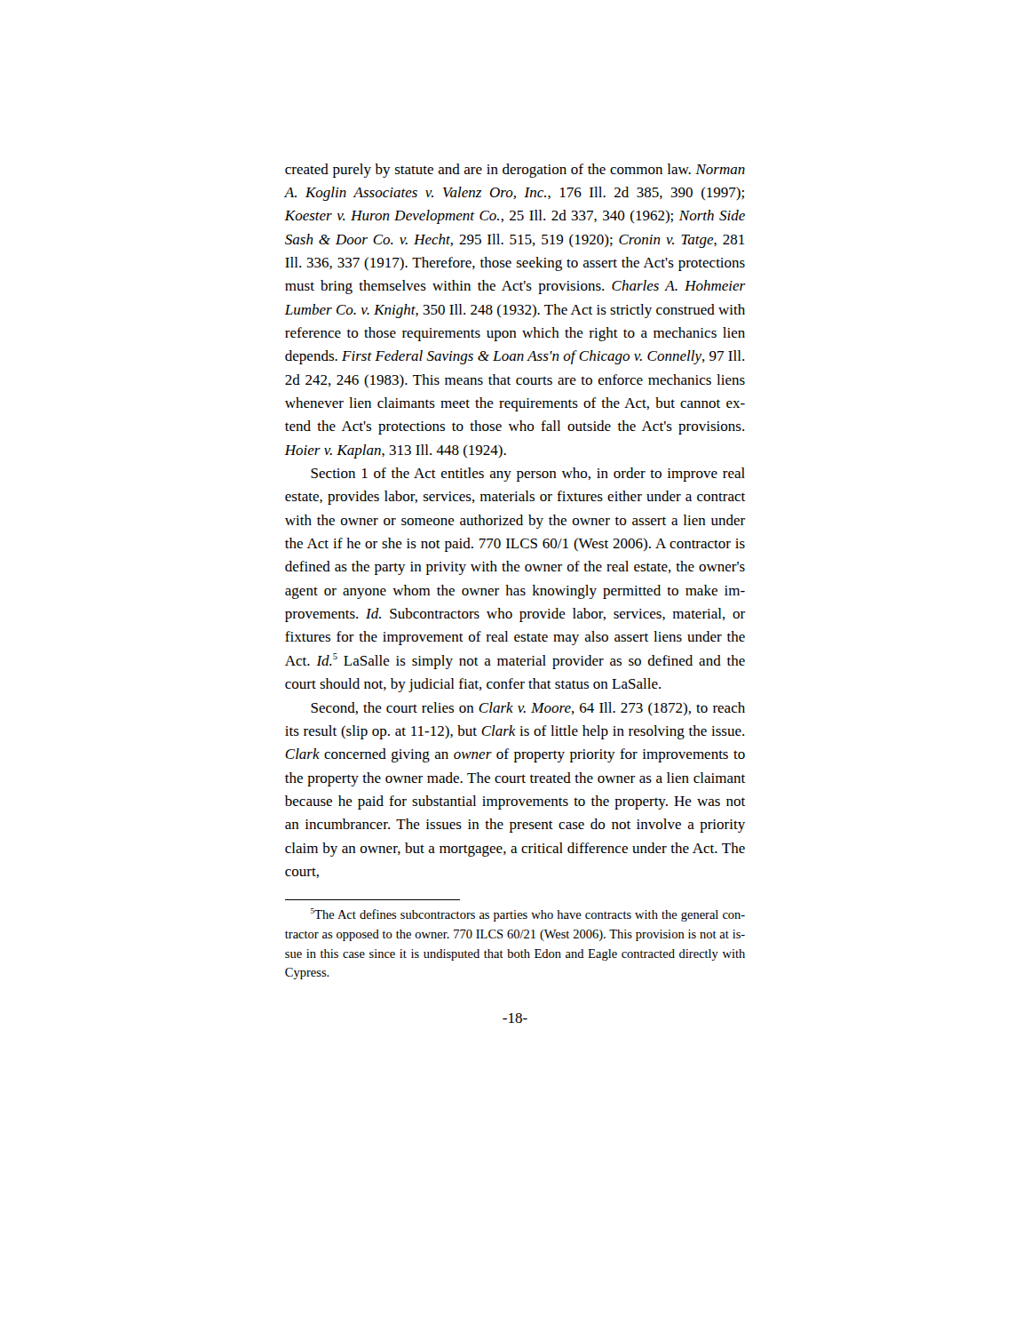created purely by statute and are in derogation of the common law. Norman A. Koglin Associates v. Valenz Oro, Inc., 176 Ill. 2d 385, 390 (1997); Koester v. Huron Development Co., 25 Ill. 2d 337, 340 (1962); North Side Sash & Door Co. v. Hecht, 295 Ill. 515, 519 (1920); Cronin v. Tatge, 281 Ill. 336, 337 (1917). Therefore, those seeking to assert the Act's protections must bring themselves within the Act's provisions. Charles A. Hohmeier Lumber Co. v. Knight, 350 Ill. 248 (1932). The Act is strictly construed with reference to those requirements upon which the right to a mechanics lien depends. First Federal Savings & Loan Ass'n of Chicago v. Connelly, 97 Ill. 2d 242, 246 (1983). This means that courts are to enforce mechanics liens whenever lien claimants meet the requirements of the Act, but cannot extend the Act's protections to those who fall outside the Act's provisions. Hoier v. Kaplan, 313 Ill. 448 (1924).
Section 1 of the Act entitles any person who, in order to improve real estate, provides labor, services, materials or fixtures either under a contract with the owner or someone authorized by the owner to assert a lien under the Act if he or she is not paid. 770 ILCS 60/1 (West 2006). A contractor is defined as the party in privity with the owner of the real estate, the owner's agent or anyone whom the owner has knowingly permitted to make improvements. Id. Subcontractors who provide labor, services, material, or fixtures for the improvement of real estate may also assert liens under the Act. Id.5 LaSalle is simply not a material provider as so defined and the court should not, by judicial fiat, confer that status on LaSalle.
Second, the court relies on Clark v. Moore, 64 Ill. 273 (1872), to reach its result (slip op. at 11-12), but Clark is of little help in resolving the issue. Clark concerned giving an owner of property priority for improvements to the property the owner made. The court treated the owner as a lien claimant because he paid for substantial improvements to the property. He was not an incumbrancer. The issues in the present case do not involve a priority claim by an owner, but a mortgagee, a critical difference under the Act. The court,
5The Act defines subcontractors as parties who have contracts with the general contractor as opposed to the owner. 770 ILCS 60/21 (West 2006). This provision is not at issue in this case since it is undisputed that both Edon and Eagle contracted directly with Cypress.
-18-